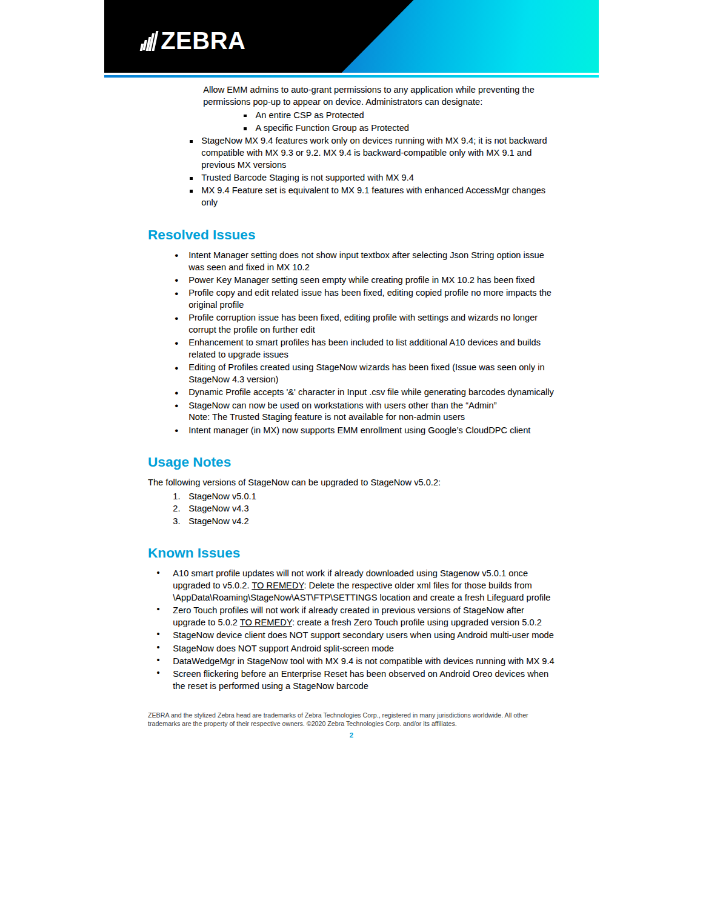ZEBRA
Allow EMM admins to auto-grant permissions to any application while preventing the permissions pop-up to appear on device. Administrators can designate:
An entire CSP as Protected
A specific Function Group as Protected
StageNow MX 9.4 features work only on devices running with MX 9.4; it is not backward compatible with MX 9.3 or 9.2. MX 9.4 is backward-compatible only with MX 9.1 and previous MX versions
Trusted Barcode Staging is not supported with MX 9.4
MX 9.4 Feature set is equivalent to MX 9.1 features with enhanced AccessMgr changes only
Resolved Issues
Intent Manager setting does not show input textbox after selecting Json String option issue was seen and fixed in MX 10.2
Power Key Manager setting seen empty while creating profile in MX 10.2 has been fixed
Profile copy and edit related issue has been fixed, editing copied profile no more impacts the original profile
Profile corruption issue has been fixed, editing profile with settings and wizards no longer corrupt the profile on further edit
Enhancement to smart profiles has been included to list additional A10 devices and builds related to upgrade issues
Editing of Profiles created using StageNow wizards has been fixed (Issue was seen only in StageNow 4.3 version)
Dynamic Profile accepts '&' character in Input .csv file while generating barcodes dynamically
StageNow can now be used on workstations with users other than the “Admin”Note: The Trusted Staging feature is not available for non-admin users
Intent manager (in MX) now supports EMM enrollment using Google’s CloudDPC client
Usage Notes
The following versions of StageNow can be upgraded to StageNow v5.0.2:
StageNow v5.0.1
StageNow v4.3
StageNow v4.2
Known Issues
A10 smart profile updates will not work if already downloaded using Stagenow v5.0.1 once upgraded to v5.0.2. TO REMEDY: Delete the respective older xml files for those builds from \AppData\Roaming\StageNow\AST\FTP\SETTINGS location and create a fresh Lifeguard profile
Zero Touch profiles will not work if already created in previous versions of StageNow after upgrade to 5.0.2 TO REMEDY: create a fresh Zero Touch profile using upgraded version 5.0.2
StageNow device client does NOT support secondary users when using Android multi-user mode
StageNow does NOT support Android split-screen mode
DataWedgeMgr in StageNow tool with MX 9.4 is not compatible with devices running with MX 9.4
Screen flickering before an Enterprise Reset has been observed on Android Oreo devices when the reset is performed using a StageNow barcode
ZEBRA and the stylized Zebra head are trademarks of Zebra Technologies Corp., registered in many jurisdictions worldwide. All other trademarks are the property of their respective owners. ©2020 Zebra Technologies Corp. and/or its affiliates.
2